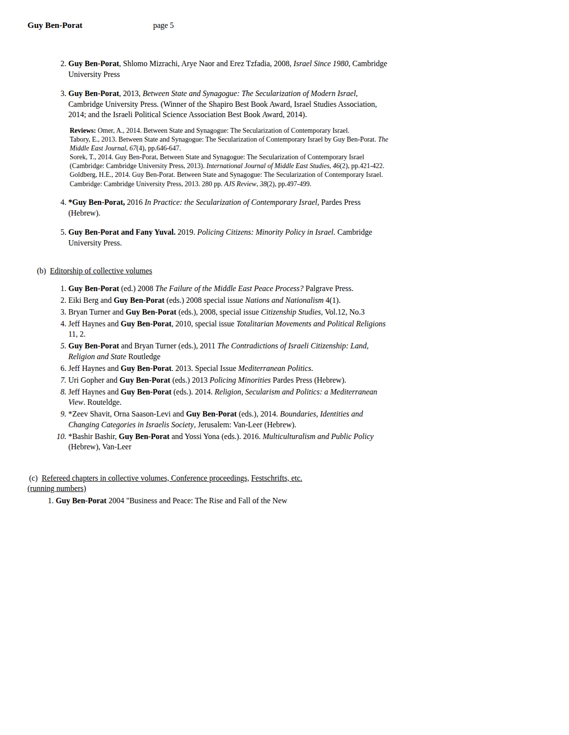Guy Ben-Porat page 5
Guy Ben-Porat, Shlomo Mizrachi, Arye Naor and Erez Tzfadia, 2008, Israel Since 1980, Cambridge University Press
Guy Ben-Porat, 2013, Between State and Synagogue: The Secularization of Modern Israel, Cambridge University Press. (Winner of the Shapiro Best Book Award, Israel Studies Association, 2014; and the Israeli Political Science Association Best Book Award, 2014).
Reviews: Omer, A., 2014. Between State and Synagogue: The Secularization of Contemporary Israel.
Tabory, E., 2013. Between State and Synagogue: The Secularization of Contemporary Israel by Guy Ben-Porat. The Middle East Journal, 67(4), pp.646-647.
Sorek, T., 2014. Guy Ben-Porat, Between State and Synagogue: The Secularization of Contemporary Israel (Cambridge: Cambridge University Press, 2013). International Journal of Middle East Studies, 46(2), pp.421-422.
Goldberg, H.E., 2014. Guy Ben-Porat. Between State and Synagogue: The Secularization of Contemporary Israel. Cambridge: Cambridge University Press, 2013. 280 pp. AJS Review, 38(2), pp.497-499.
*Guy Ben-Porat, 2016 In Practice: the Secularization of Contemporary Israel, Pardes Press (Hebrew).
Guy Ben-Porat and Fany Yuval. 2019. Policing Citizens: Minority Policy in Israel. Cambridge University Press.
(b) Editorship of collective volumes
Guy Ben-Porat (ed.) 2008 The Failure of the Middle East Peace Process? Palgrave Press.
Eiki Berg and Guy Ben-Porat (eds.) 2008 special issue Nations and Nationalism 4(1).
Bryan Turner and Guy Ben-Porat (eds.), 2008, special issue Citizenship Studies, Vol.12, No.3
Jeff Haynes and Guy Ben-Porat, 2010, special issue Totalitarian Movements and Political Religions 11, 2.
Guy Ben-Porat and Bryan Turner (eds.), 2011 The Contradictions of Israeli Citizenship: Land, Religion and State Routledge
Jeff Haynes and Guy Ben-Porat. 2013. Special Issue Mediterranean Politics.
Uri Gopher and Guy Ben-Porat (eds.) 2013 Policing Minorities Pardes Press (Hebrew).
Jeff Haynes and Guy Ben-Porat (eds.). 2014. Religion, Secularism and Politics: a Mediterranean View. Routeldge.
*Zeev Shavit, Orna Saason-Levi and Guy Ben-Porat (eds.), 2014. Boundaries, Identities and Changing Categories in Israelis Society, Jerusalem: Van-Leer (Hebrew).
*Bashir Bashir, Guy Ben-Porat and Yossi Yona (eds.). 2016. Multiculturalism and Public Policy (Hebrew), Van-Leer
(c) Refereed chapters in collective volumes, Conference proceedings, Festschrifts, etc.
(running numbers)
1. Guy Ben-Porat 2004 "Business and Peace: The Rise and Fall of the New